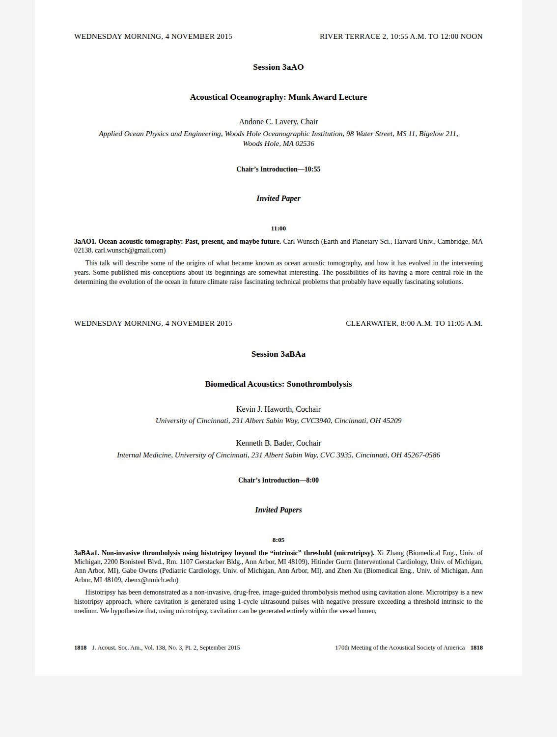WEDNESDAY MORNING, 4 NOVEMBER 2015 RIVER TERRACE 2, 10:55 A.M. TO 12:00 NOON
Session 3aAO
Acoustical Oceanography: Munk Award Lecture
Andone C. Lavery, Chair
Applied Ocean Physics and Engineering, Woods Hole Oceanographic Institution, 98 Water Street, MS 11, Bigelow 211,
Woods Hole, MA 02536
Chair’s Introduction—10:55
Invited Paper
11:00
3aAO1. Ocean acoustic tomography: Past, present, and maybe future. Carl Wunsch (Earth and Planetary Sci., Harvard Univ., Cambridge, MA 02138, carl.wunsch@gmail.com)
This talk will describe some of the origins of what became known as ocean acoustic tomography, and how it has evolved in the intervening years. Some published mis-conceptions about its beginnings are somewhat interesting. The possibilities of its having a more central role in the determining the evolution of the ocean in future climate raise fascinating technical problems that probably have equally fascinating solutions.
WEDNESDAY MORNING, 4 NOVEMBER 2015 CLEARWATER, 8:00 A.M. TO 11:05 A.M.
Session 3aBAa
Biomedical Acoustics: Sonothrombolysis
Kevin J. Haworth, Cochair
University of Cincinnati, 231 Albert Sabin Way, CVC3940, Cincinnati, OH 45209
Kenneth B. Bader, Cochair
Internal Medicine, University of Cincinnati, 231 Albert Sabin Way, CVC 3935, Cincinnati, OH 45267-0586
Chair’s Introduction—8:00
Invited Papers
8:05
3aBAa1. Non-invasive thrombolysis using histotripsy beyond the “intrinsic” threshold (microtripsy). Xi Zhang (Biomedical Eng., Univ. of Michigan, 2200 Bonisteel Blvd., Rm. 1107 Gerstacker Bldg., Ann Arbor, MI 48109), Hitinder Gurm (Interventional Cardiology, Univ. of Michigan, Ann Arbor, MI), Gabe Owens (Pediatric Cardiology, Univ. of Michigan, Ann Arbor, MI), and Zhen Xu (Biomedical Eng., Univ. of Michigan, Ann Arbor, MI 48109, zhenx@umich.edu)
Histotripsy has been demonstrated as a non-invasive, drug-free, image-guided thrombolysis method using cavitation alone. Microtripsy is a new histotripsy approach, where cavitation is generated using 1-cycle ultrasound pulses with negative pressure exceeding a threshold intrinsic to the medium. We hypothesize that, using microtripsy, cavitation can be generated entirely within the vessel lumen,
1818 J. Acoust. Soc. Am., Vol. 138, No. 3, Pt. 2, September 2015 170th Meeting of the Acoustical Society of America 1818